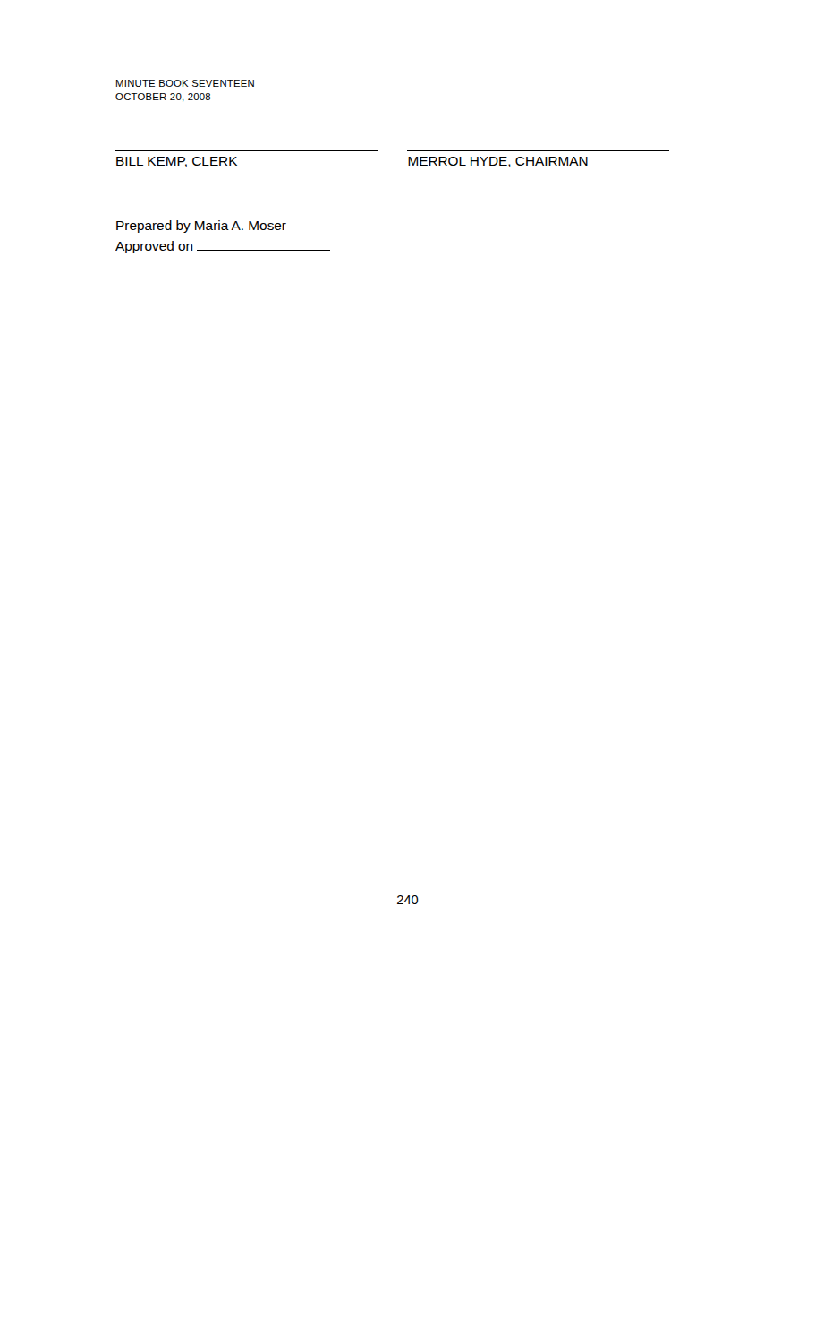MINUTE BOOK SEVENTEEN
OCTOBER 20, 2008
BILL KEMP, CLERK
MERROL HYDE, CHAIRMAN
Prepared by Maria A. Moser
Approved on
240